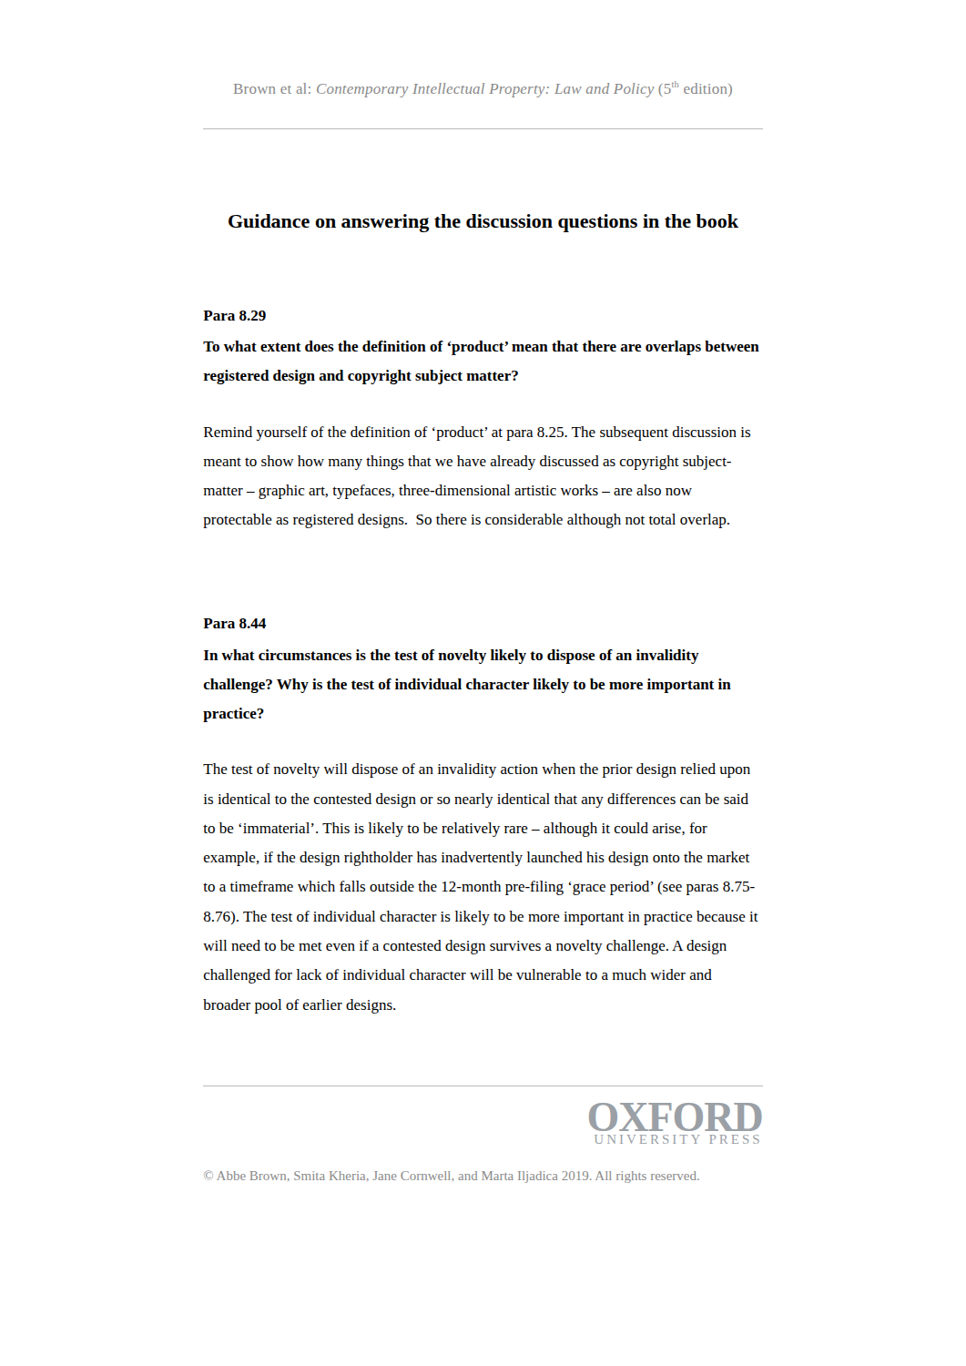Brown et al: Contemporary Intellectual Property: Law and Policy (5th edition)
Guidance on answering the discussion questions in the book
Para 8.29
To what extent does the definition of ‘product’ mean that there are overlaps between registered design and copyright subject matter?
Remind yourself of the definition of ‘product’ at para 8.25. The subsequent discussion is meant to show how many things that we have already discussed as copyright subject-matter – graphic art, typefaces, three-dimensional artistic works – are also now protectable as registered designs. So there is considerable although not total overlap.
Para 8.44
In what circumstances is the test of novelty likely to dispose of an invalidity challenge? Why is the test of individual character likely to be more important in practice?
The test of novelty will dispose of an invalidity action when the prior design relied upon is identical to the contested design or so nearly identical that any differences can be said to be ‘immaterial’. This is likely to be relatively rare – although it could arise, for example, if the design rightholder has inadvertently launched his design onto the market to a timeframe which falls outside the 12-month pre-filing ‘grace period’ (see paras 8.75-8.76). The test of individual character is likely to be more important in practice because it will need to be met even if a contested design survives a novelty challenge. A design challenged for lack of individual character will be vulnerable to a much wider and broader pool of earlier designs.
OXFORD UNIVERSITY PRESS
© Abbe Brown, Smita Kheria, Jane Cornwell, and Marta Iljadica 2019. All rights reserved.